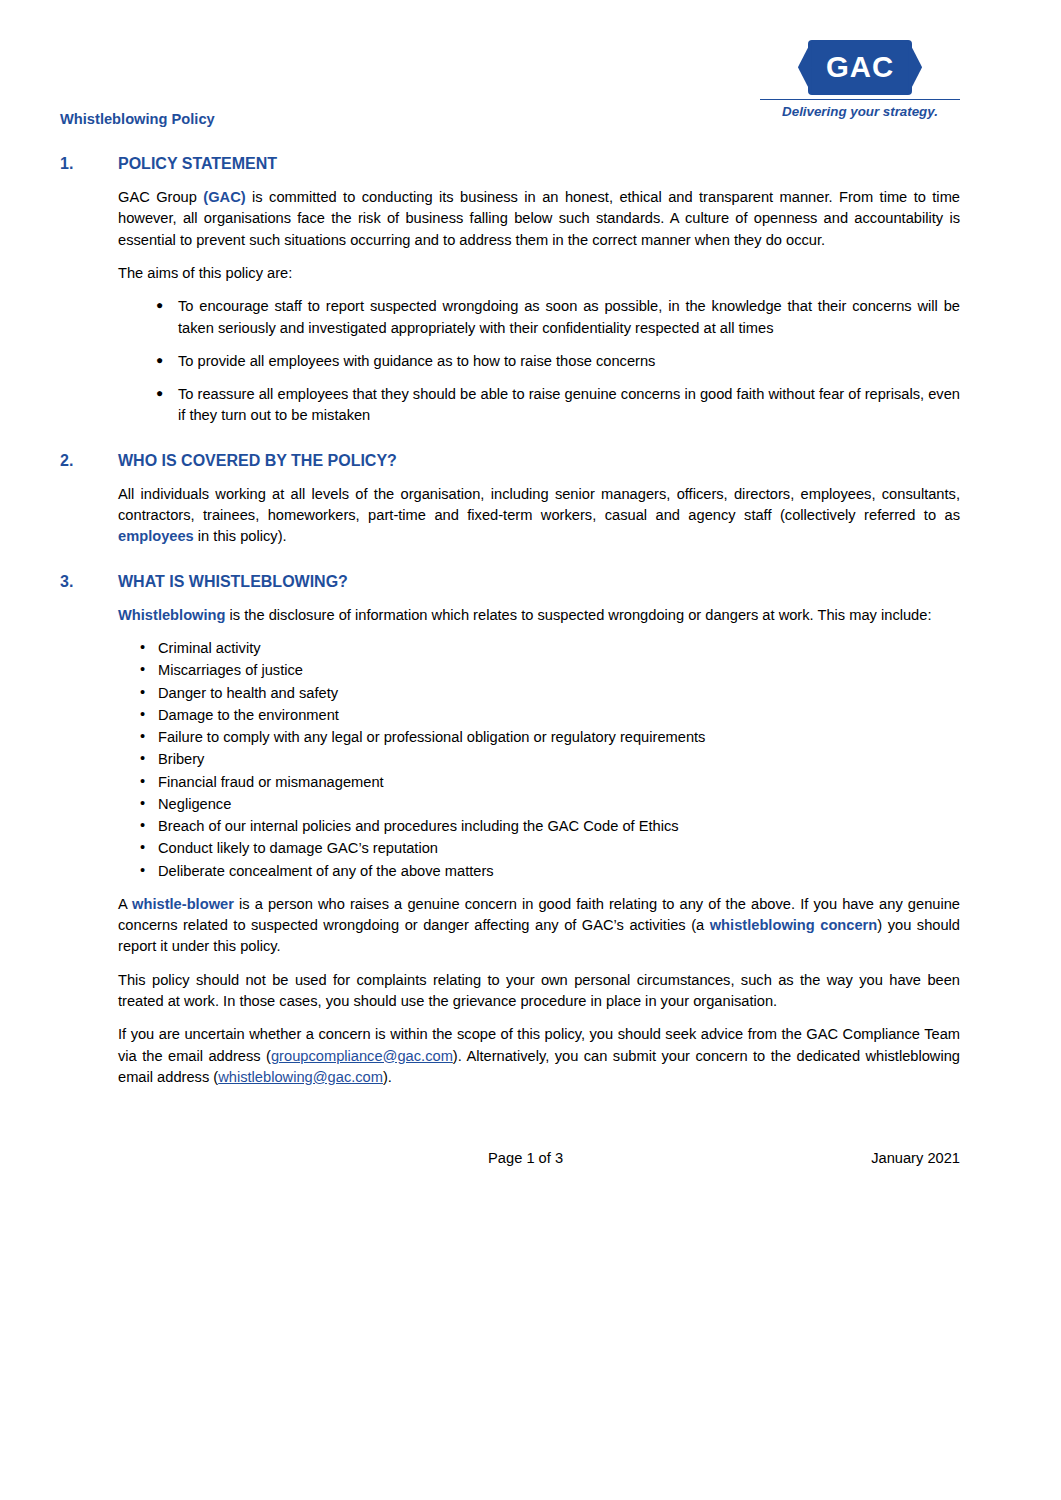Whistleblowing Policy
GAC
Delivering your strategy.
1. Policy Statement
GAC Group (GAC) is committed to conducting its business in an honest, ethical and transparent manner. From time to time however, all organisations face the risk of business falling below such standards. A culture of openness and accountability is essential to prevent such situations occurring and to address them in the correct manner when they do occur.
The aims of this policy are:
To encourage staff to report suspected wrongdoing as soon as possible, in the knowledge that their concerns will be taken seriously and investigated appropriately with their confidentiality respected at all times
To provide all employees with guidance as to how to raise those concerns
To reassure all employees that they should be able to raise genuine concerns in good faith without fear of reprisals, even if they turn out to be mistaken
2. Who is covered by the policy?
All individuals working at all levels of the organisation, including senior managers, officers, directors, employees, consultants, contractors, trainees, homeworkers, part-time and fixed-term workers, casual and agency staff (collectively referred to as employees in this policy).
3. What is whistleblowing?
Whistleblowing is the disclosure of information which relates to suspected wrongdoing or dangers at work. This may include:
Criminal activity
Miscarriages of justice
Danger to health and safety
Damage to the environment
Failure to comply with any legal or professional obligation or regulatory requirements
Bribery
Financial fraud or mismanagement
Negligence
Breach of our internal policies and procedures including the GAC Code of Ethics
Conduct likely to damage GAC’s reputation
Deliberate concealment of any of the above matters
A whistle-blower is a person who raises a genuine concern in good faith relating to any of the above. If you have any genuine concerns related to suspected wrongdoing or danger affecting any of GAC’s activities (a whistleblowing concern) you should report it under this policy.
This policy should not be used for complaints relating to your own personal circumstances, such as the way you have been treated at work. In those cases, you should use the grievance procedure in place in your organisation.
If you are uncertain whether a concern is within the scope of this policy, you should seek advice from the GAC Compliance Team via the email address (groupcompliance@gac.com). Alternatively, you can submit your concern to the dedicated whistleblowing email address (whistleblowing@gac.com).
Page 1 of 3
January 2021